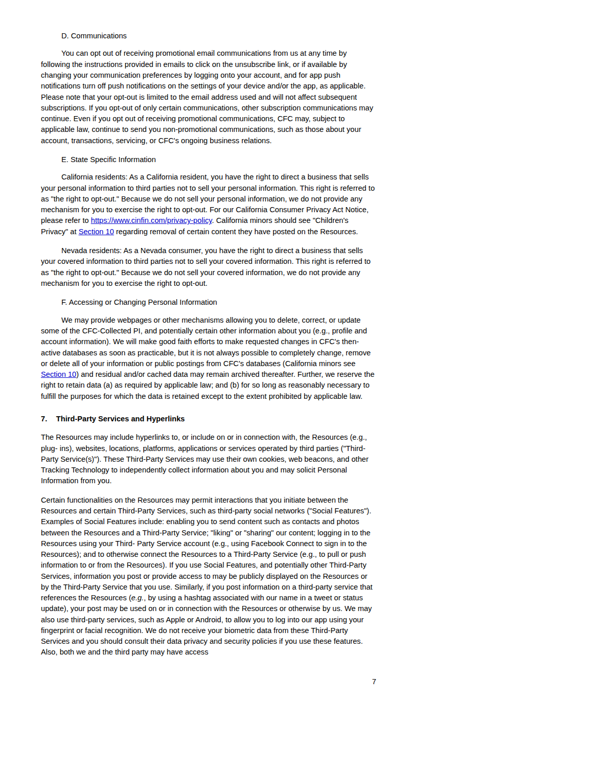D. Communications
You can opt out of receiving promotional email communications from us at any time by following the instructions provided in emails to click on the unsubscribe link, or if available by changing your communication preferences by logging onto your account, and for app push notifications turn off push notifications on the settings of your device and/or the app, as applicable. Please note that your opt-out is limited to the email address used and will not affect subsequent subscriptions. If you opt-out of only certain communications, other subscription communications may continue. Even if you opt out of receiving promotional communications, CFC may, subject to applicable law, continue to send you non-promotional communications, such as those about your account, transactions, servicing, or CFC's ongoing business relations.
E. State Specific Information
California residents: As a California resident, you have the right to direct a business that sells your personal information to third parties not to sell your personal information. This right is referred to as "the right to opt-out." Because we do not sell your personal information, we do not provide any mechanism for you to exercise the right to opt-out. For our California Consumer Privacy Act Notice, please refer to https://www.cinfin.com/privacy-policy. California minors should see "Children's Privacy" at Section 10 regarding removal of certain content they have posted on the Resources.
Nevada residents: As a Nevada consumer, you have the right to direct a business that sells your covered information to third parties not to sell your covered information. This right is referred to as "the right to opt-out." Because we do not sell your covered information, we do not provide any mechanism for you to exercise the right to opt-out.
F. Accessing or Changing Personal Information
We may provide webpages or other mechanisms allowing you to delete, correct, or update some of the CFC-Collected PI, and potentially certain other information about you (e.g., profile and account information). We will make good faith efforts to make requested changes in CFC's then-active databases as soon as practicable, but it is not always possible to completely change, remove or delete all of your information or public postings from CFC's databases (California minors see Section 10) and residual and/or cached data may remain archived thereafter. Further, we reserve the right to retain data (a) as required by applicable law; and (b) for so long as reasonably necessary to fulfill the purposes for which the data is retained except to the extent prohibited by applicable law.
7. Third-Party Services and Hyperlinks
The Resources may include hyperlinks to, or include on or in connection with, the Resources (e.g., plug- ins), websites, locations, platforms, applications or services operated by third parties ("Third-Party Service(s)"). These Third-Party Services may use their own cookies, web beacons, and other Tracking Technology to independently collect information about you and may solicit Personal Information from you.
Certain functionalities on the Resources may permit interactions that you initiate between the Resources and certain Third-Party Services, such as third-party social networks ("Social Features"). Examples of Social Features include: enabling you to send content such as contacts and photos between the Resources and a Third-Party Service; "liking" or "sharing" our content; logging in to the Resources using your Third- Party Service account (e.g., using Facebook Connect to sign in to the Resources); and to otherwise connect the Resources to a Third-Party Service (e.g., to pull or push information to or from the Resources). If you use Social Features, and potentially other Third-Party Services, information you post or provide access to may be publicly displayed on the Resources or by the Third-Party Service that you use. Similarly, if you post information on a third-party service that references the Resources (e.g., by using a hashtag associated with our name in a tweet or status update), your post may be used on or in connection with the Resources or otherwise by us. We may also use third-party services, such as Apple or Android, to allow you to log into our app using your fingerprint or facial recognition. We do not receive your biometric data from these Third-Party Services and you should consult their data privacy and security policies if you use these features. Also, both we and the third party may have access
7